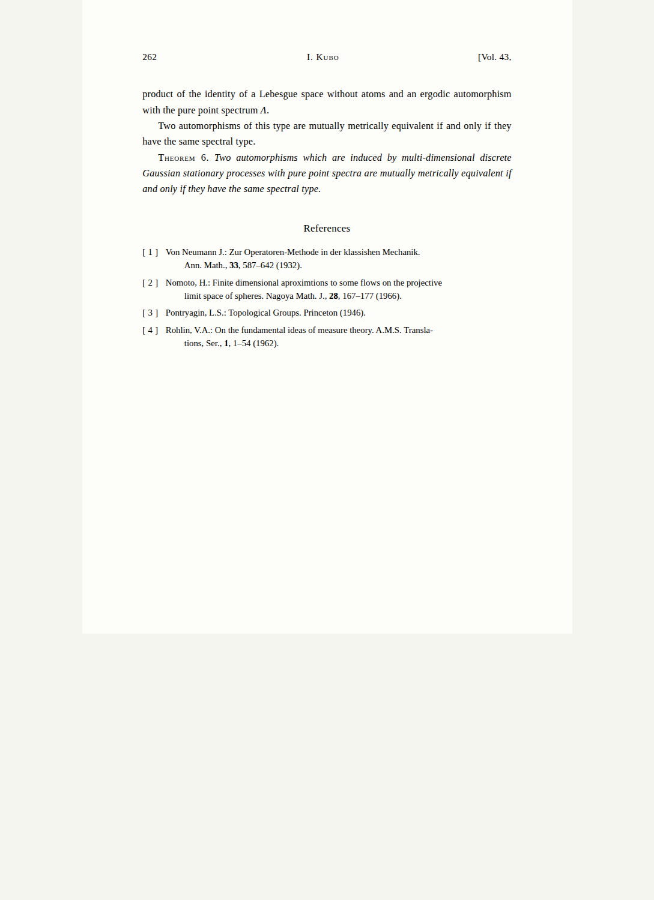262 I. Kubo [Vol. 43,
product of the identity of a Lebesgue space without atoms and an ergodic automorphism with the pure point spectrum Λ.
Two automorphisms of this type are mutually metrically equivalent if and only if they have the same spectral type.
Theorem 6. Two automorphisms which are induced by multi-dimensional discrete Gaussian stationary processes with pure point spectra are mutually metrically equivalent if and only if they have the same spectral type.
References
[ 1 ] Von Neumann J.: Zur Operatoren-Methode in der klassishen Mechanik. Ann. Math., 33, 587–642 (1932).
[ 2 ] Nomoto, H.: Finite dimensional aproximtions to some flows on the projective limit space of spheres. Nagoya Math. J., 28, 167–177 (1966).
[ 3 ] Pontryagin, L.S.: Topological Groups. Princeton (1946).
[ 4 ] Rohlin, V.A.: On the fundamental ideas of measure theory. A.M.S. Transla- tions, Ser., 1, 1–54 (1962).